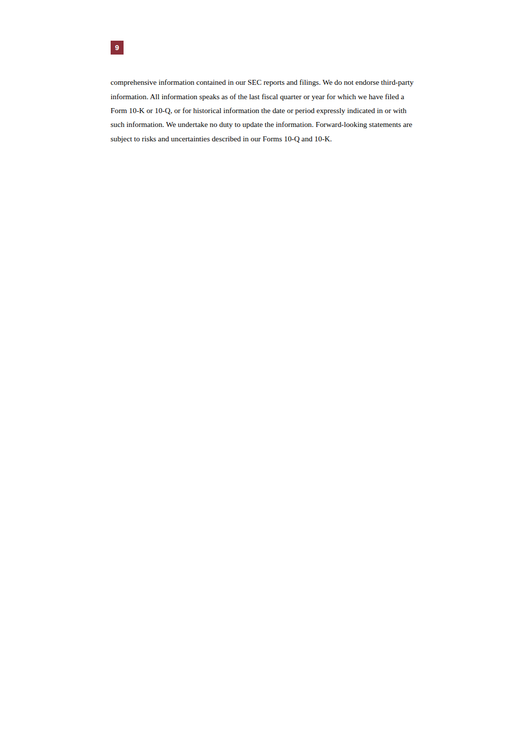9
comprehensive information contained in our SEC reports and filings. We do not endorse third-party information. All information speaks as of the last fiscal quarter or year for which we have filed a Form 10-K or 10-Q, or for historical information the date or period expressly indicated in or with such information. We undertake no duty to update the information. Forward-looking statements are subject to risks and uncertainties described in our Forms 10-Q and 10-K.